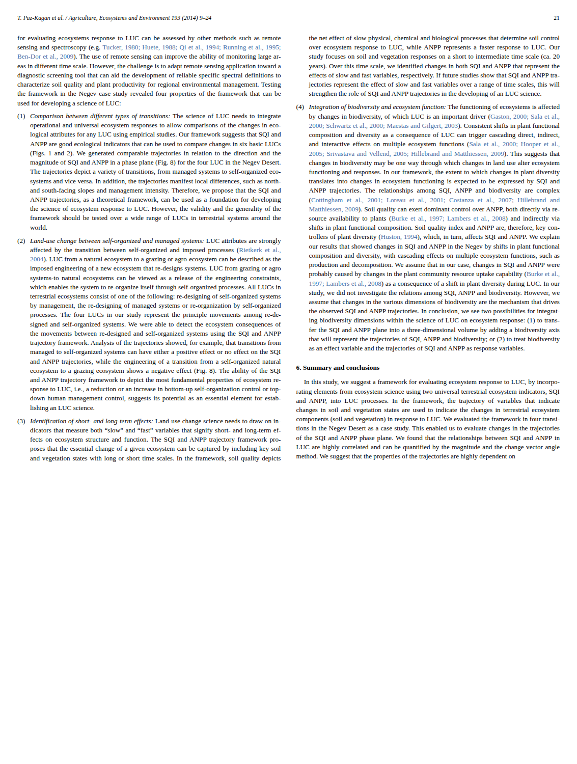T. Paz-Kagan et al. / Agriculture, Ecosystems and Environment 193 (2014) 9–24 21
for evaluating ecosystems response to LUC can be assessed by other methods such as remote sensing and spectroscopy (e.g. Tucker, 1980; Huete, 1988; Qi et al., 1994; Running et al., 1995; Ben-Dor et al., 2009). The use of remote sensing can improve the ability of monitoring large areas in different time scale. However, the challenge is to adapt remote sensing application toward a diagnostic screening tool that can aid the development of reliable specific spectral definitions to characterize soil quality and plant productivity for regional environmental management. Testing the framework in the Negev case study revealed four properties of the framework that can be used for developing a science of LUC:
Comparison between different types of transitions: The science of LUC needs to integrate operational and universal ecosystem responses to allow comparisons of the changes in ecological attributes for any LUC using empirical studies. Our framework suggests that SQI and ANPP are good ecological indicators that can be used to compare changes in six basic LUCs (Figs. 1 and 2). We generated comparable trajectories in relation to the direction and the magnitude of SQI and ANPP in a phase plane (Fig. 8) for the four LUC in the Negev Desert. The trajectories depict a variety of transitions, from managed systems to self-organized ecosystems and vice versa. In addition, the trajectories manifest local differences, such as north- and south-facing slopes and management intensity. Therefore, we propose that the SQI and ANPP trajectories, as a theoretical framework, can be used as a foundation for developing the science of ecosystem response to LUC. However, the validity and the generality of the framework should be tested over a wide range of LUCs in terrestrial systems around the world.
Land-use change between self-organized and managed systems: LUC attributes are strongly affected by the transition between self-organized and imposed processes (Rietkerk et al., 2004). LUC from a natural ecosystem to a grazing or agro-ecosystem can be described as the imposed engineering of a new ecosystem that re-designs systems. LUC from grazing or agro systems-to natural ecosystems can be viewed as a release of the engineering constraints, which enables the system to re-organize itself through self-organized processes. All LUCs in terrestrial ecosystems consist of one of the following: re-designing of self-organized systems by management, the re-designing of managed systems or re-organization by self-organized processes. The four LUCs in our study represent the principle movements among re-designed and self-organized systems. We were able to detect the ecosystem consequences of the movements between re-designed and self-organized systems using the SQI and ANPP trajectory framework. Analysis of the trajectories showed, for example, that transitions from managed to self-organized systems can have either a positive effect or no effect on the SQI and ANPP trajectories, while the engineering of a transition from a self-organized natural ecosystem to a grazing ecosystem shows a negative effect (Fig. 8). The ability of the SQI and ANPP trajectory framework to depict the most fundamental properties of ecosystem response to LUC, i.e., a reduction or an increase in bottom-up self-organization control or top-down human management control, suggests its potential as an essential element for establishing an LUC science.
Identification of short- and long-term effects: Land-use change science needs to draw on indicators that measure both “slow” and “fast” variables that signify short- and long-term effects on ecosystem structure and function. The SQI and ANPP trajectory framework proposes that the essential change of a given ecosystem can be captured by including key soil and vegetation states with long or short time scales. In the framework, soil quality depicts the net effect of slow physical, chemical and biological processes that determine soil control over ecosystem response to LUC, while ANPP represents a faster response to LUC. Our study focuses on soil and vegetation responses on a short to intermediate time scale (ca. 20 years). Over this time scale, we identified changes in both SQI and ANPP that represent the effects of slow and fast variables, respectively. If future studies show that SQI and ANPP trajectories represent the effect of slow and fast variables over a range of time scales, this will strengthen the role of SQI and ANPP trajectories in the developing of an LUC science.
Integration of biodiversity and ecosystem function: The functioning of ecosystems is affected by changes in biodiversity, of which LUC is an important driver (Gaston, 2000; Sala et al., 2000; Schwartz et al., 2000; Maestas and Gilgert, 2003). Consistent shifts in plant functional composition and diversity as a consequence of LUC can trigger cascading direct, indirect, and interactive effects on multiple ecosystem functions (Sala et al., 2000; Hooper et al., 2005; Srivastava and Vellend, 2005; Hillebrand and Matthiessen, 2009). This suggests that changes in biodiversity may be one way through which changes in land use alter ecosystem functioning and responses. In our framework, the extent to which changes in plant diversity translates into changes in ecosystem functioning is expected to be expressed by SQI and ANPP trajectories. The relationships among SQI, ANPP and biodiversity are complex (Cottingham et al., 2001; Loreau et al., 2001; Costanza et al., 2007; Hillebrand and Matthiessen, 2009). Soil quality can exert dominant control over ANPP, both directly via resource availability to plants (Burke et al., 1997; Lambers et al., 2008) and indirectly via shifts in plant functional composition. Soil quality index and ANPP are, therefore, key controllers of plant diversity (Huston, 1994), which, in turn, affects SQI and ANPP. We explain our results that showed changes in SQI and ANPP in the Negev by shifts in plant functional composition and diversity, with cascading effects on multiple ecosystem functions, such as production and decomposition. We assume that in our case, changes in SQI and ANPP were probably caused by changes in the plant community resource uptake capability (Burke et al., 1997; Lambers et al., 2008) as a consequence of a shift in plant diversity during LUC. In our study, we did not investigate the relations among SQI, ANPP and biodiversity. However, we assume that changes in the various dimensions of biodiversity are the mechanism that drives the observed SQI and ANPP trajectories. In conclusion, we see two possibilities for integrating biodiversity dimensions within the science of LUC on ecosystem response: (1) to transfer the SQI and ANPP plane into a three-dimensional volume by adding a biodiversity axis that will represent the trajectories of SQI, ANPP and biodiversity; or (2) to treat biodiversity as an effect variable and the trajectories of SQI and ANPP as response variables.
6. Summary and conclusions
In this study, we suggest a framework for evaluating ecosystem response to LUC, by incorporating elements from ecosystem science using two universal terrestrial ecosystem indicators, SQI and ANPP, into LUC processes. In the framework, the trajectory of variables that indicate changes in soil and vegetation states are used to indicate the changes in terrestrial ecosystem components (soil and vegetation) in response to LUC. We evaluated the framework in four transitions in the Negev Desert as a case study. This enabled us to evaluate changes in the trajectories of the SQI and ANPP phase plane. We found that the relationships between SQI and ANPP in LUC are highly correlated and can be quantified by the magnitude and the change vector angle method. We suggest that the properties of the trajectories are highly dependent on